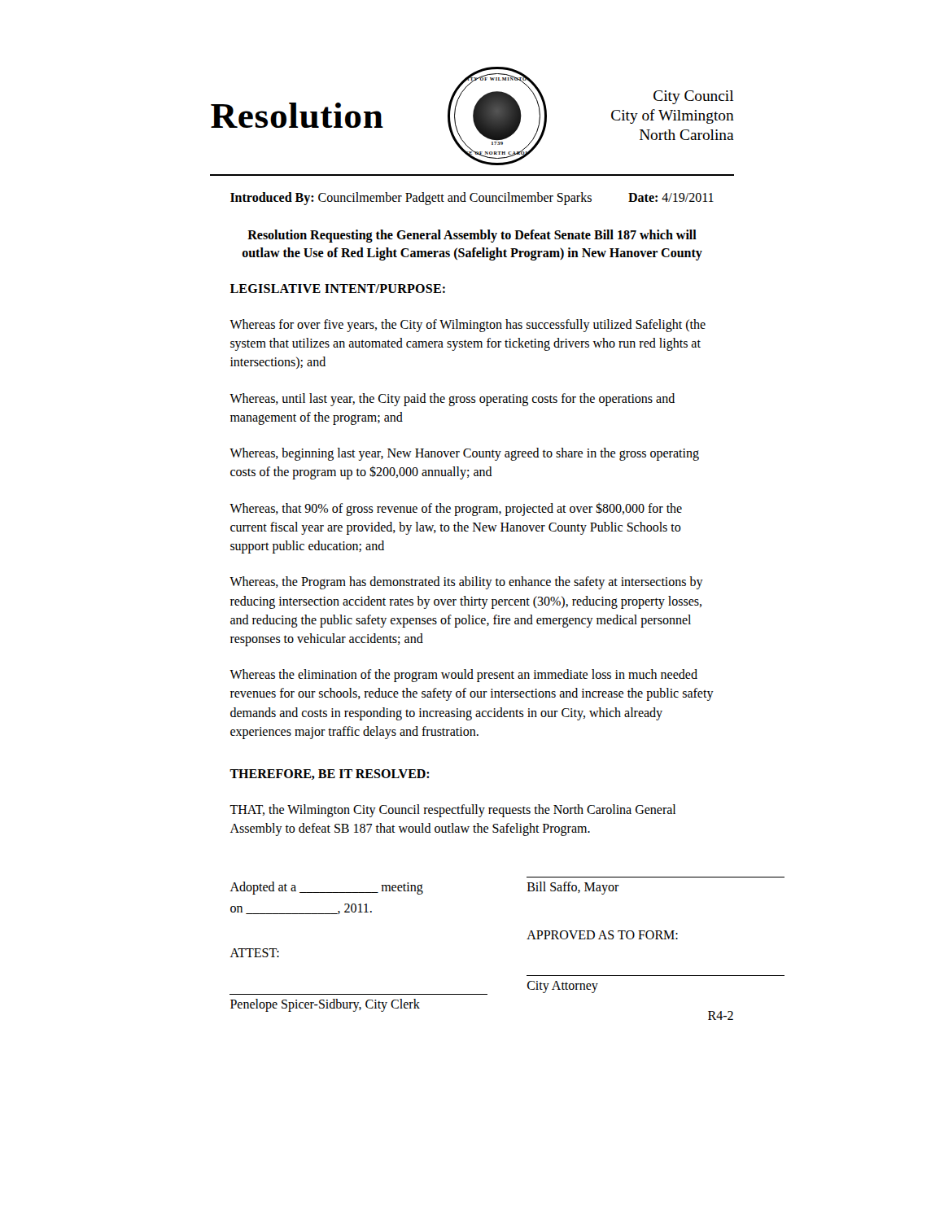Resolution
City of Wilmington
1739
State of North Carolina
City Council
City of Wilmington
North Carolina
Introduced By: Councilmember Padgett and Councilmember Sparks
Date: 4/19/2011
Resolution Requesting the General Assembly to Defeat Senate Bill 187 which will outlaw the Use of Red Light Cameras (Safelight Program) in New Hanover County
LEGISLATIVE INTENT/PURPOSE:
Whereas for over five years, the City of Wilmington has successfully utilized Safelight (the system that utilizes an automated camera system for ticketing drivers who run red lights at intersections); and
Whereas, until last year, the City paid the gross operating costs for the operations and management of the program; and
Whereas, beginning last year, New Hanover County agreed to share in the gross operating costs of the program up to $200,000 annually; and
Whereas, that 90% of gross revenue of the program, projected at over $800,000 for the current fiscal year are provided, by law, to the New Hanover County Public Schools to support public education; and
Whereas, the Program has demonstrated its ability to enhance the safety at intersections by reducing intersection accident rates by over thirty percent (30%), reducing property losses, and reducing the public safety expenses of police, fire and emergency medical personnel responses to vehicular accidents; and
Whereas the elimination of the program would present an immediate loss in much needed revenues for our schools, reduce the safety of our intersections and increase the public safety demands and costs in responding to increasing accidents in our City, which already experiences major traffic delays and frustration.
THEREFORE, BE IT RESOLVED:
THAT, the Wilmington City Council respectfully requests the North Carolina General Assembly to defeat SB 187 that would outlaw the Safelight Program.
Adopted at a ____________ meeting
on ______________, 2011.
ATTEST:
Penelope Spicer-Sidbury, City Clerk
Bill Saffo, Mayor
APPROVED AS TO FORM:
City Attorney
R4-2